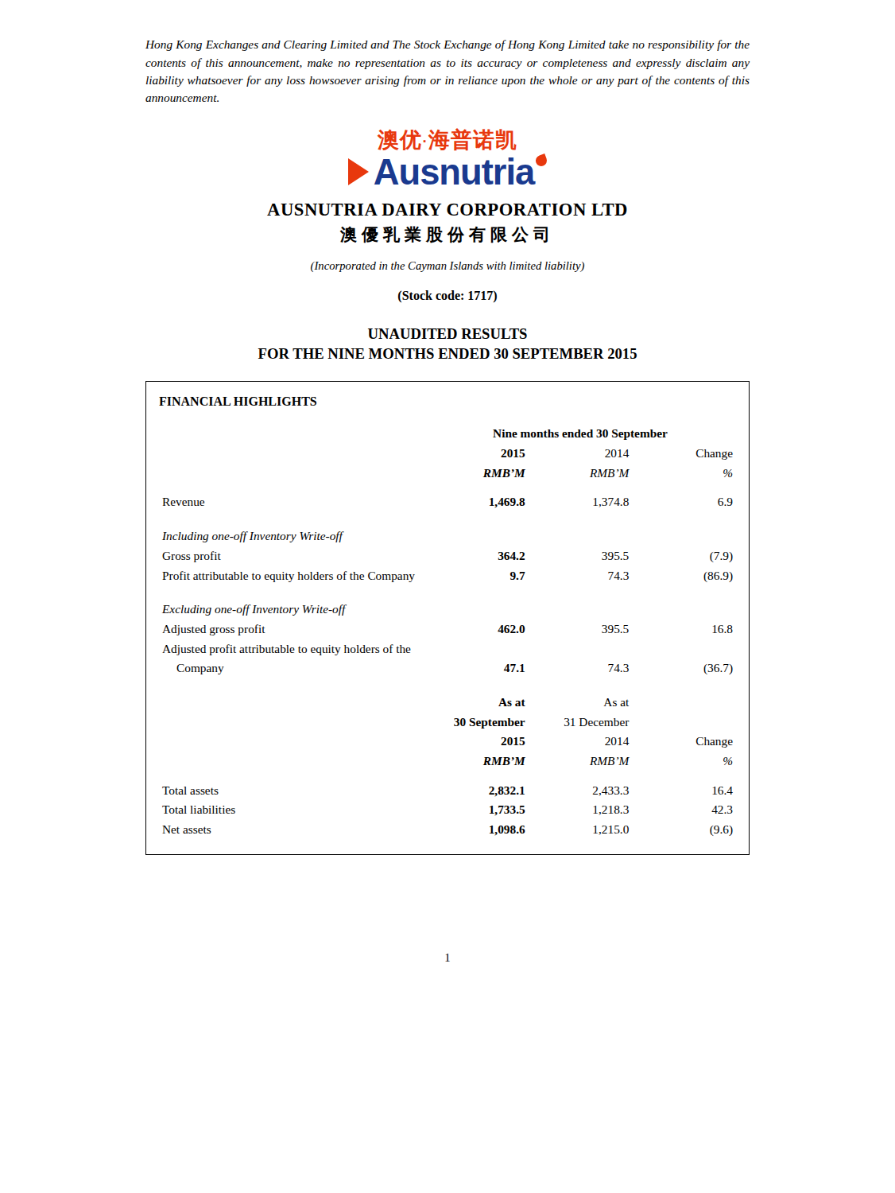Hong Kong Exchanges and Clearing Limited and The Stock Exchange of Hong Kong Limited take no responsibility for the contents of this announcement, make no representation as to its accuracy or completeness and expressly disclaim any liability whatsoever for any loss howsoever arising from or in reliance upon the whole or any part of the contents of this announcement.
澳优·海普诺凯
Ausnutria
AUSNUTRIA DAIRY CORPORATION LTD
澳優乳業股份有限公司
(Incorporated in the Cayman Islands with limited liability)
(Stock code: 1717)
UNAUDITED RESULTS
FOR THE NINE MONTHS ENDED 30 SEPTEMBER 2015
FINANCIAL HIGHLIGHTS
| | Nine months ended 30 September |
| | 2015 | 2014 | Change |
| | RMB’M | RMB’M | % |
| Revenue | 1,469.8 | 1,374.8 | 6.9 |
| Including one-off Inventory Write-off | | | |
| Gross profit | 364.2 | 395.5 | (7.9) |
| Profit attributable to equity holders of the Company | 9.7 | 74.3 | (86.9) |
| Excluding one-off Inventory Write-off | | | |
| Adjusted gross profit | 462.0 | 395.5 | 16.8 |
| Adjusted profit attributable to equity holders of the | | | |
| Company | 47.1 | 74.3 | (36.7) |
| | As at | As at | |
| | 30 September | 31 December | |
| | 2015 | 2014 | Change |
| | RMB’M | RMB’M | % |
| Total assets | 2,832.1 | 2,433.3 | 16.4 |
| Total liabilities | 1,733.5 | 1,218.3 | 42.3 |
| Net assets | 1,098.6 | 1,215.0 | (9.6) |
1